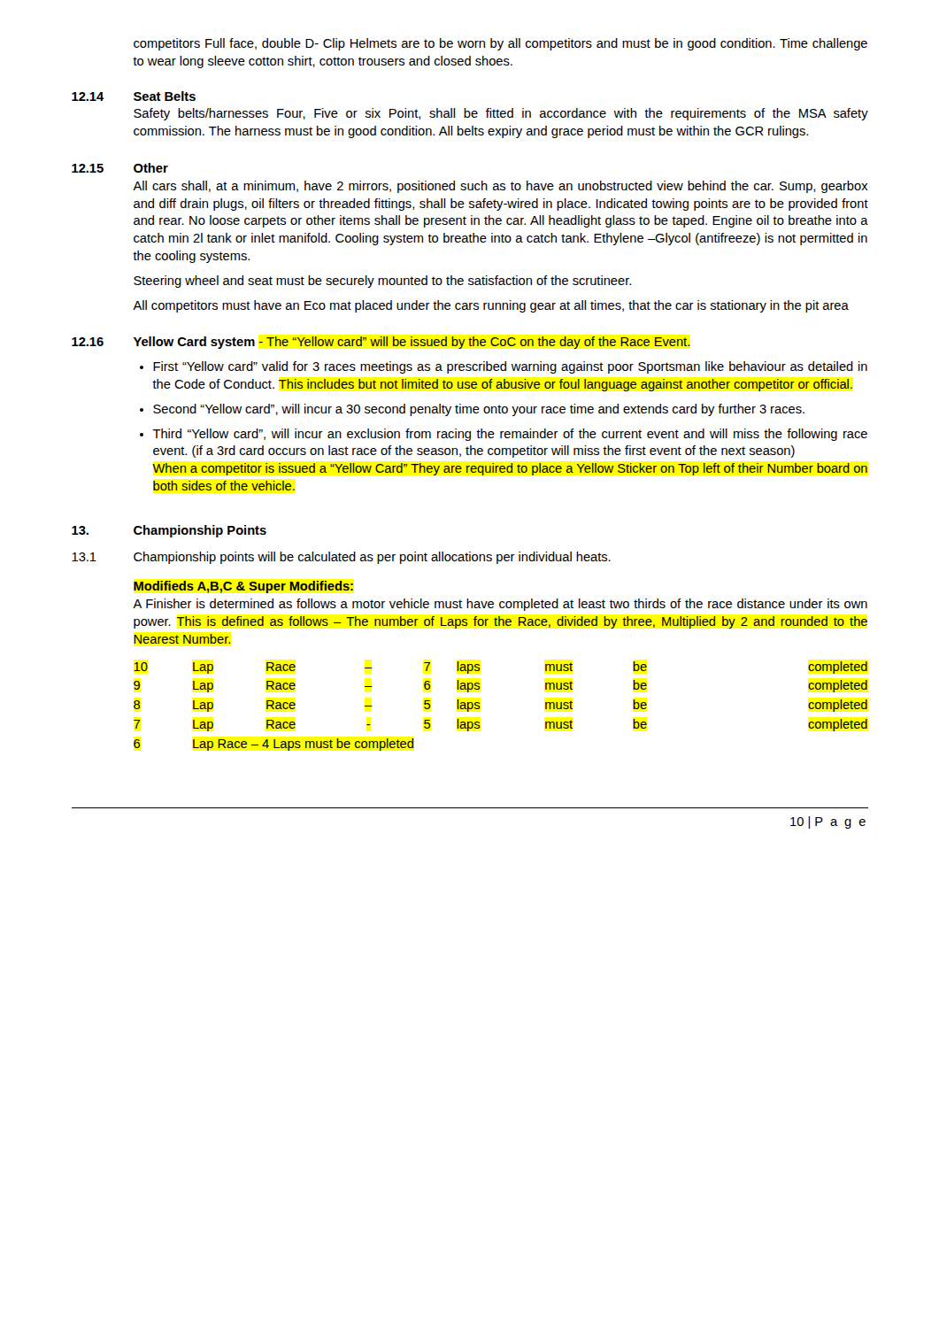competitors Full face, double D- Clip Helmets are to be worn by all competitors and must be in good condition. Time challenge to wear long sleeve cotton shirt, cotton trousers and closed shoes.
12.14
Seat Belts
Safety belts/harnesses Four, Five or six Point, shall be fitted in accordance with the requirements of the MSA safety commission. The harness must be in good condition. All belts expiry and grace period must be within the GCR rulings.
12.15
Other
All cars shall, at a minimum, have 2 mirrors, positioned such as to have an unobstructed view behind the car. Sump, gearbox and diff drain plugs, oil filters or threaded fittings, shall be safety-wired in place. Indicated towing points are to be provided front and rear. No loose carpets or other items shall be present in the car. All headlight glass to be taped. Engine oil to breathe into a catch min 2l tank or inlet manifold. Cooling system to breathe into a catch tank. Ethylene –Glycol (antifreeze) is not permitted in the cooling systems.
Steering wheel and seat must be securely mounted to the satisfaction of the scrutineer.
All competitors must have an Eco mat placed under the cars running gear at all times, that the car is stationary in the pit area
12.16
Yellow Card system - The “Yellow card” will be issued by the CoC on the day of the Race Event.
First “Yellow card” valid for 3 races meetings as a prescribed warning against poor Sportsman like behaviour as detailed in the Code of Conduct. This includes but not limited to use of abusive or foul language against another competitor or official.
Second “Yellow card”, will incur a 30 second penalty time onto your race time and extends card by further 3 races.
Third “Yellow card”, will incur an exclusion from racing the remainder of the current event and will miss the following race event. (if a 3rd card occurs on last race of the season, the competitor will miss the first event of the next season)
When a competitor is issued a “Yellow Card” They are required to place a Yellow Sticker on Top left of their Number board on both sides of the vehicle.
13.
Championship Points
13.1
Championship points will be calculated as per point allocations per individual heats.
Modifieds A,B,C & Super Modifieds:
A Finisher is determined as follows a motor vehicle must have completed at least two thirds of the race distance under its own power. This is defined as follows – The number of Laps for the Race, divided by three, Multiplied by 2 and rounded to the Nearest Number.
| 10 | Lap | Race | – | 7 | laps | must | be | completed |
| 9 | Lap | Race | – | 6 | laps | must | be | completed |
| 8 | Lap | Race | – | 5 | laps | must | be | completed |
| 7 | Lap | Race | - | 5 | laps | must | be | completed |
| 6 | Lap Race – 4 Laps must be completed |
10 | P a g e